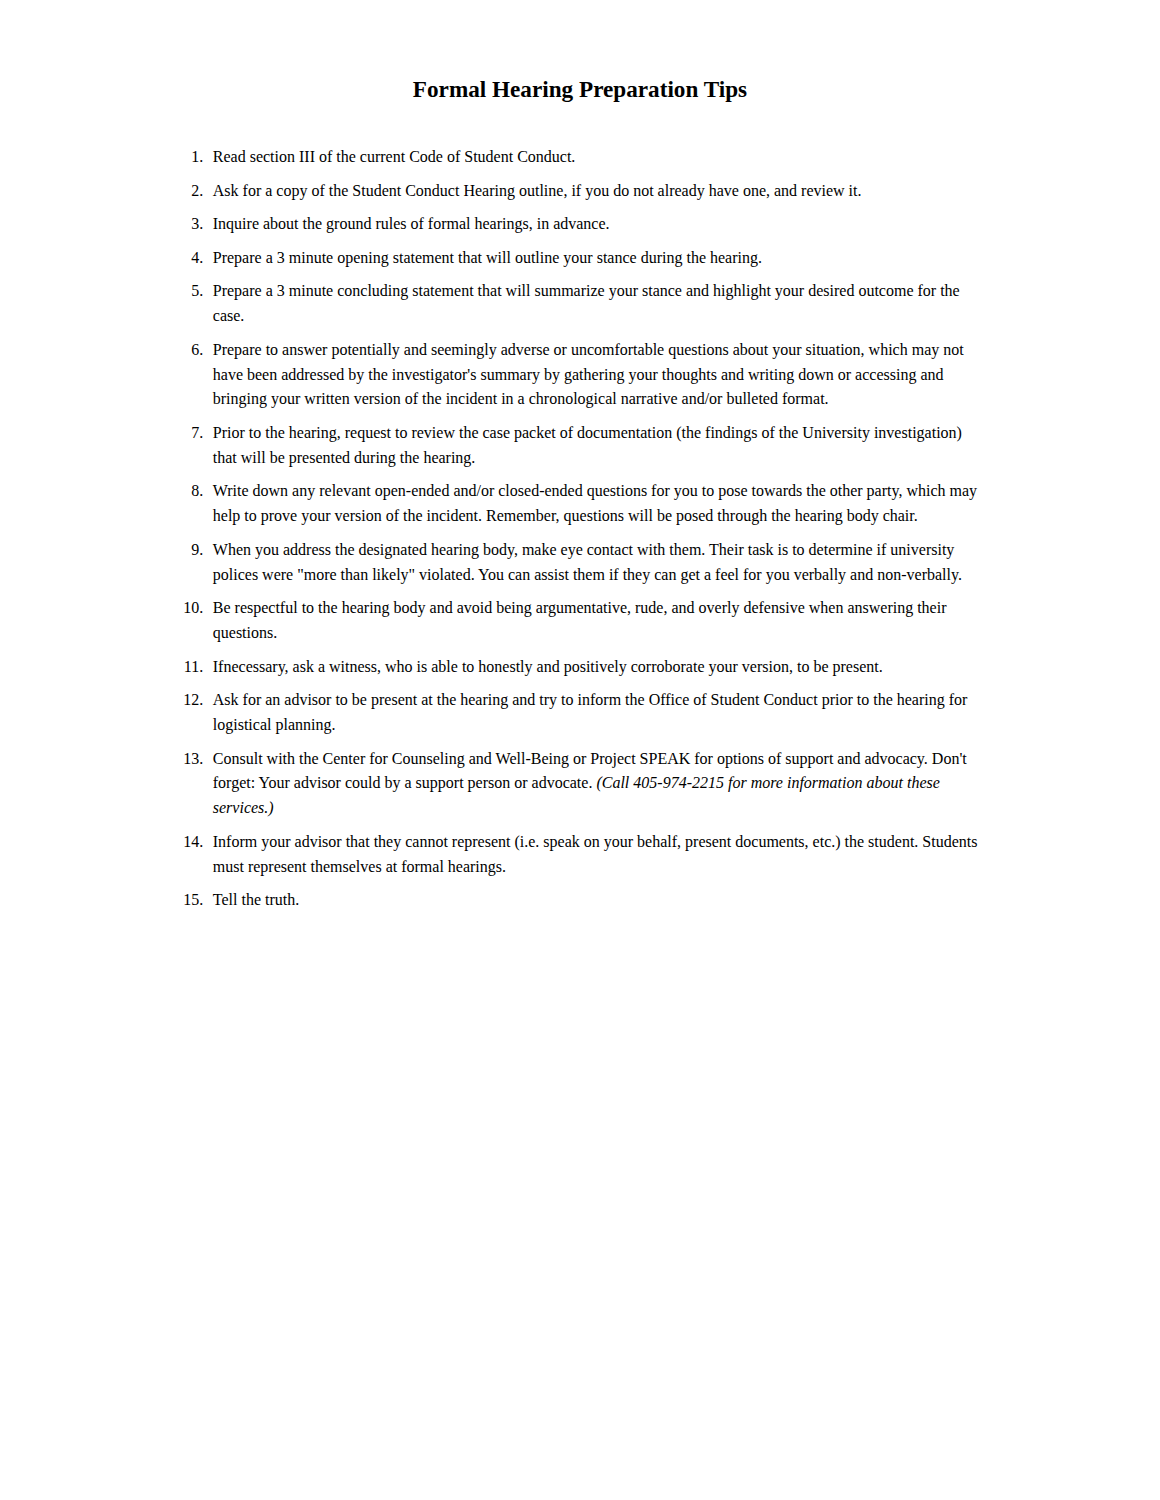Formal Hearing Preparation Tips
Read section III of the current Code of Student Conduct.
Ask for a copy of the Student Conduct Hearing outline, if you do not already have one, and review it.
Inquire about the ground rules of formal hearings, in advance.
Prepare a 3 minute opening statement that will outline your stance during the hearing.
Prepare a 3 minute concluding statement that will summarize your stance and highlight your desired outcome for the case.
Prepare to answer potentially and seemingly adverse or uncomfortable questions about your situation, which may not have been addressed by the investigator's summary by gathering your thoughts and writing down or accessing and bringing your written version of the incident in a chronological narrative and/or bulleted format.
Prior to the hearing, request to review the case packet of documentation (the findings of the University investigation) that will be presented during the hearing.
Write down any relevant open-ended and/or closed-ended questions for you to pose towards the other party, which may help to prove your version of the incident. Remember, questions will be posed through the hearing body chair.
When you address the designated hearing body, make eye contact with them. Their task is to determine if university polices were "more than likely" violated. You can assist them if they can get a feel for you verbally and non-verbally.
Be respectful to the hearing body and avoid being argumentative, rude, and overly defensive when answering their questions.
Ifnecessary, ask a witness, who is able to honestly and positively corroborate your version, to be present.
Ask for an advisor to be present at the hearing and try to inform the Office of Student Conduct prior to the hearing for logistical planning.
Consult with the Center for Counseling and Well-Being or Project SPEAK for options of support and advocacy. Don't forget: Your advisor could by a support person or advocate. (Call 405-974-2215 for more information about these services.)
Inform your advisor that they cannot represent (i.e. speak on your behalf, present documents, etc.) the student. Students must represent themselves at formal hearings.
Tell the truth.